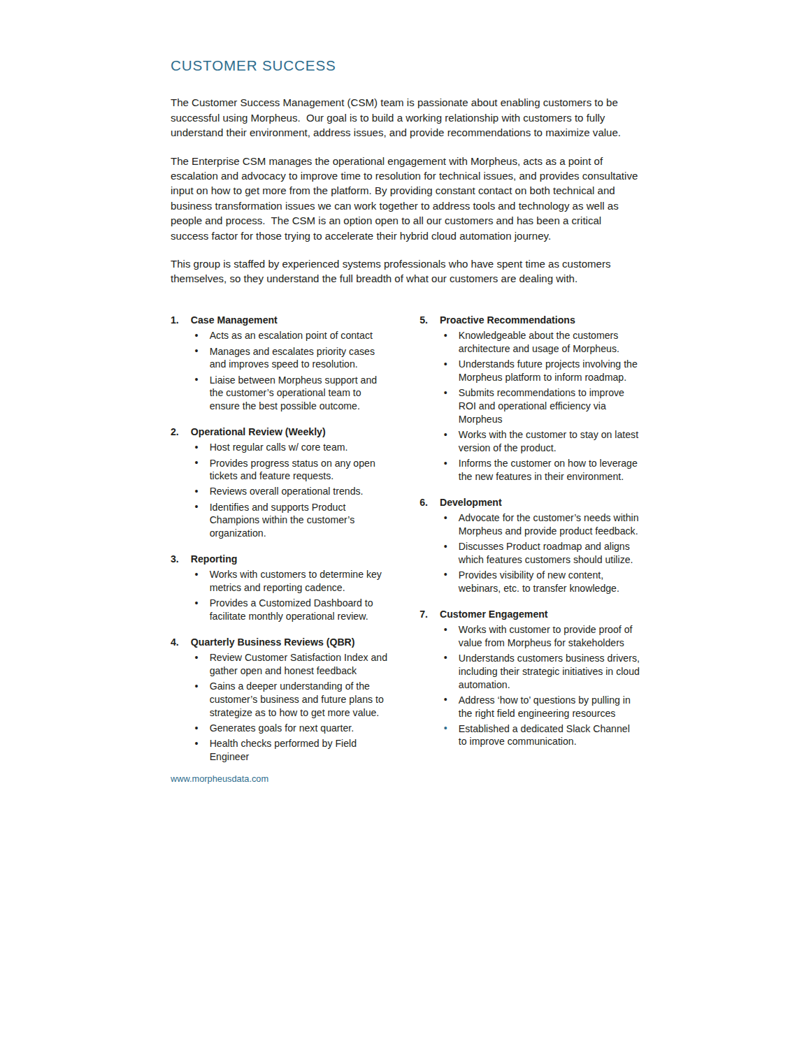Customer Success
The Customer Success Management (CSM) team is passionate about enabling customers to be successful using Morpheus. Our goal is to build a working relationship with customers to fully understand their environment, address issues, and provide recommendations to maximize value.
The Enterprise CSM manages the operational engagement with Morpheus, acts as a point of escalation and advocacy to improve time to resolution for technical issues, and provides consultative input on how to get more from the platform. By providing constant contact on both technical and business transformation issues we can work together to address tools and technology as well as people and process. The CSM is an option open to all our customers and has been a critical success factor for those trying to accelerate their hybrid cloud automation journey.
This group is staffed by experienced systems professionals who have spent time as customers themselves, so they understand the full breadth of what our customers are dealing with.
1. Case Management
Acts as an escalation point of contact
Manages and escalates priority cases and improves speed to resolution.
Liaise between Morpheus support and the customer’s operational team to ensure the best possible outcome.
2. Operational Review (Weekly)
Host regular calls w/ core team.
Provides progress status on any open tickets and feature requests.
Reviews overall operational trends.
Identifies and supports Product Champions within the customer’s organization.
3. Reporting
Works with customers to determine key metrics and reporting cadence.
Provides a Customized Dashboard to facilitate monthly operational review.
4. Quarterly Business Reviews (QBR)
Review Customer Satisfaction Index and gather open and honest feedback
Gains a deeper understanding of the customer’s business and future plans to strategize as to how to get more value.
Generates goals for next quarter.
Health checks performed by Field Engineer
5. Proactive Recommendations
Knowledgeable about the customers architecture and usage of Morpheus.
Understands future projects involving the Morpheus platform to inform roadmap.
Submits recommendations to improve ROI and operational efficiency via Morpheus
Works with the customer to stay on latest version of the product.
Informs the customer on how to leverage the new features in their environment.
6. Development
Advocate for the customer’s needs within Morpheus and provide product feedback.
Discusses Product roadmap and aligns which features customers should utilize.
Provides visibility of new content, webinars, etc. to transfer knowledge.
7. Customer Engagement
Works with customer to provide proof of value from Morpheus for stakeholders
Understands customers business drivers, including their strategic initiatives in cloud automation.
Address ‘how to’ questions by pulling in the right field engineering resources
Established a dedicated Slack Channel to improve communication.
www.morpheusdata.com